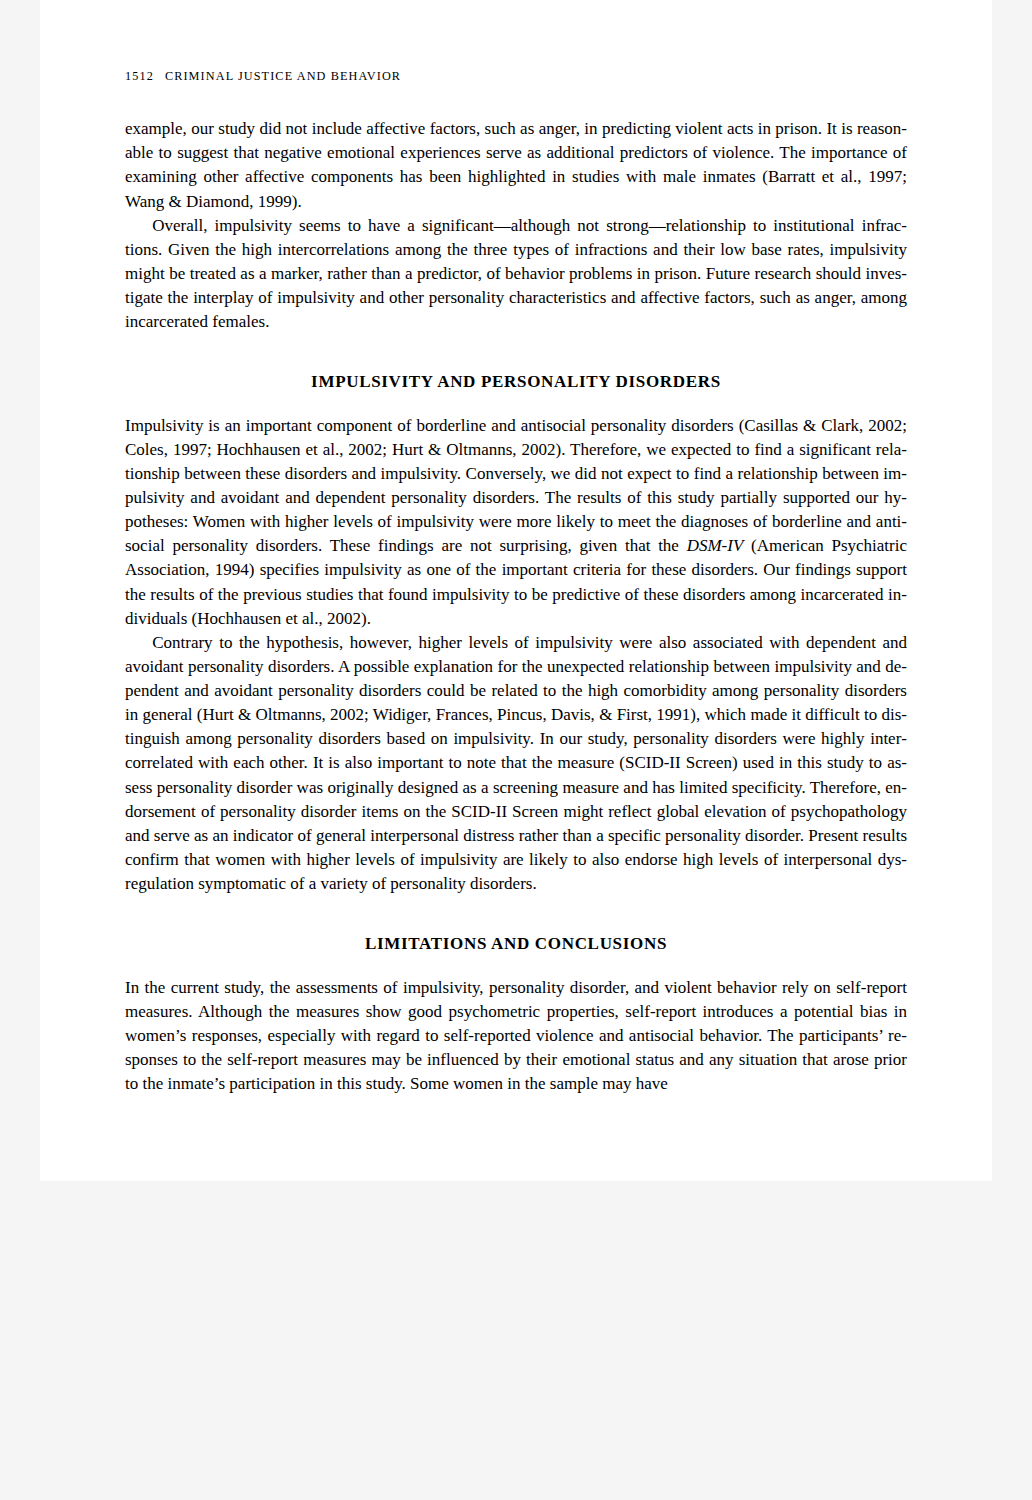1512 Criminal Justice and Behavior
example, our study did not include affective factors, such as anger, in predicting violent acts in prison. It is reasonable to suggest that negative emotional experiences serve as additional predictors of violence. The importance of examining other affective components has been highlighted in studies with male inmates (Barratt et al., 1997; Wang & Diamond, 1999).
Overall, impulsivity seems to have a significant—although not strong—relationship to institutional infractions. Given the high intercorrelations among the three types of infractions and their low base rates, impulsivity might be treated as a marker, rather than a predictor, of behavior problems in prison. Future research should investigate the interplay of impulsivity and other personality characteristics and affective factors, such as anger, among incarcerated females.
Impulsivity and Personality Disorders
Impulsivity is an important component of borderline and antisocial personality disorders (Casillas & Clark, 2002; Coles, 1997; Hochhausen et al., 2002; Hurt & Oltmanns, 2002). Therefore, we expected to find a significant relationship between these disorders and impulsivity. Conversely, we did not expect to find a relationship between impulsivity and avoidant and dependent personality disorders. The results of this study partially supported our hypotheses: Women with higher levels of impulsivity were more likely to meet the diagnoses of borderline and antisocial personality disorders. These findings are not surprising, given that the DSM-IV (American Psychiatric Association, 1994) specifies impulsivity as one of the important criteria for these disorders. Our findings support the results of the previous studies that found impulsivity to be predictive of these disorders among incarcerated individuals (Hochhausen et al., 2002).
Contrary to the hypothesis, however, higher levels of impulsivity were also associated with dependent and avoidant personality disorders. A possible explanation for the unexpected relationship between impulsivity and dependent and avoidant personality disorders could be related to the high comorbidity among personality disorders in general (Hurt & Oltmanns, 2002; Widiger, Frances, Pincus, Davis, & First, 1991), which made it difficult to distinguish among personality disorders based on impulsivity. In our study, personality disorders were highly intercorrelated with each other. It is also important to note that the measure (SCID-II Screen) used in this study to assess personality disorder was originally designed as a screening measure and has limited specificity. Therefore, endorsement of personality disorder items on the SCID-II Screen might reflect global elevation of psychopathology and serve as an indicator of general interpersonal distress rather than a specific personality disorder. Present results confirm that women with higher levels of impulsivity are likely to also endorse high levels of interpersonal dysregulation symptomatic of a variety of personality disorders.
Limitations and Conclusions
In the current study, the assessments of impulsivity, personality disorder, and violent behavior rely on self-report measures. Although the measures show good psychometric properties, self-report introduces a potential bias in women’s responses, especially with regard to self-reported violence and antisocial behavior. The participants’ responses to the self-report measures may be influenced by their emotional status and any situation that arose prior to the inmate’s participation in this study. Some women in the sample may have